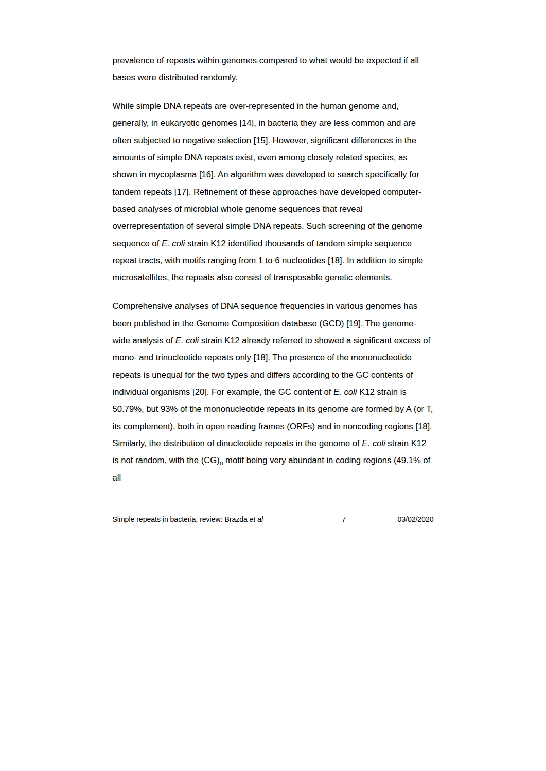prevalence of repeats within genomes compared to what would be expected if all bases were distributed randomly.
While simple DNA repeats are over-represented in the human genome and, generally, in eukaryotic genomes [14], in bacteria they are less common and are often subjected to negative selection [15]. However, significant differences in the amounts of simple DNA repeats exist, even among closely related species, as shown in mycoplasma [16]. An algorithm was developed to search specifically for tandem repeats [17]. Refinement of these approaches have developed computer-based analyses of microbial whole genome sequences that reveal overrepresentation of several simple DNA repeats. Such screening of the genome sequence of E. coli strain K12 identified thousands of tandem simple sequence repeat tracts, with motifs ranging from 1 to 6 nucleotides [18]. In addition to simple microsatellites, the repeats also consist of transposable genetic elements.
Comprehensive analyses of DNA sequence frequencies in various genomes has been published in the Genome Composition database (GCD) [19]. The genome-wide analysis of E. coli strain K12 already referred to showed a significant excess of mono- and trinucleotide repeats only [18]. The presence of the mononucleotide repeats is unequal for the two types and differs according to the GC contents of individual organisms [20]. For example, the GC content of E. coli K12 strain is 50.79%, but 93% of the mononucleotide repeats in its genome are formed by A (or T, its complement), both in open reading frames (ORFs) and in noncoding regions [18]. Similarly, the distribution of dinucleotide repeats in the genome of E. coli strain K12 is not random, with the (CG)n motif being very abundant in coding regions (49.1% of all
Simple repeats in bacteria, review: Brazda et al 7 03/02/2020